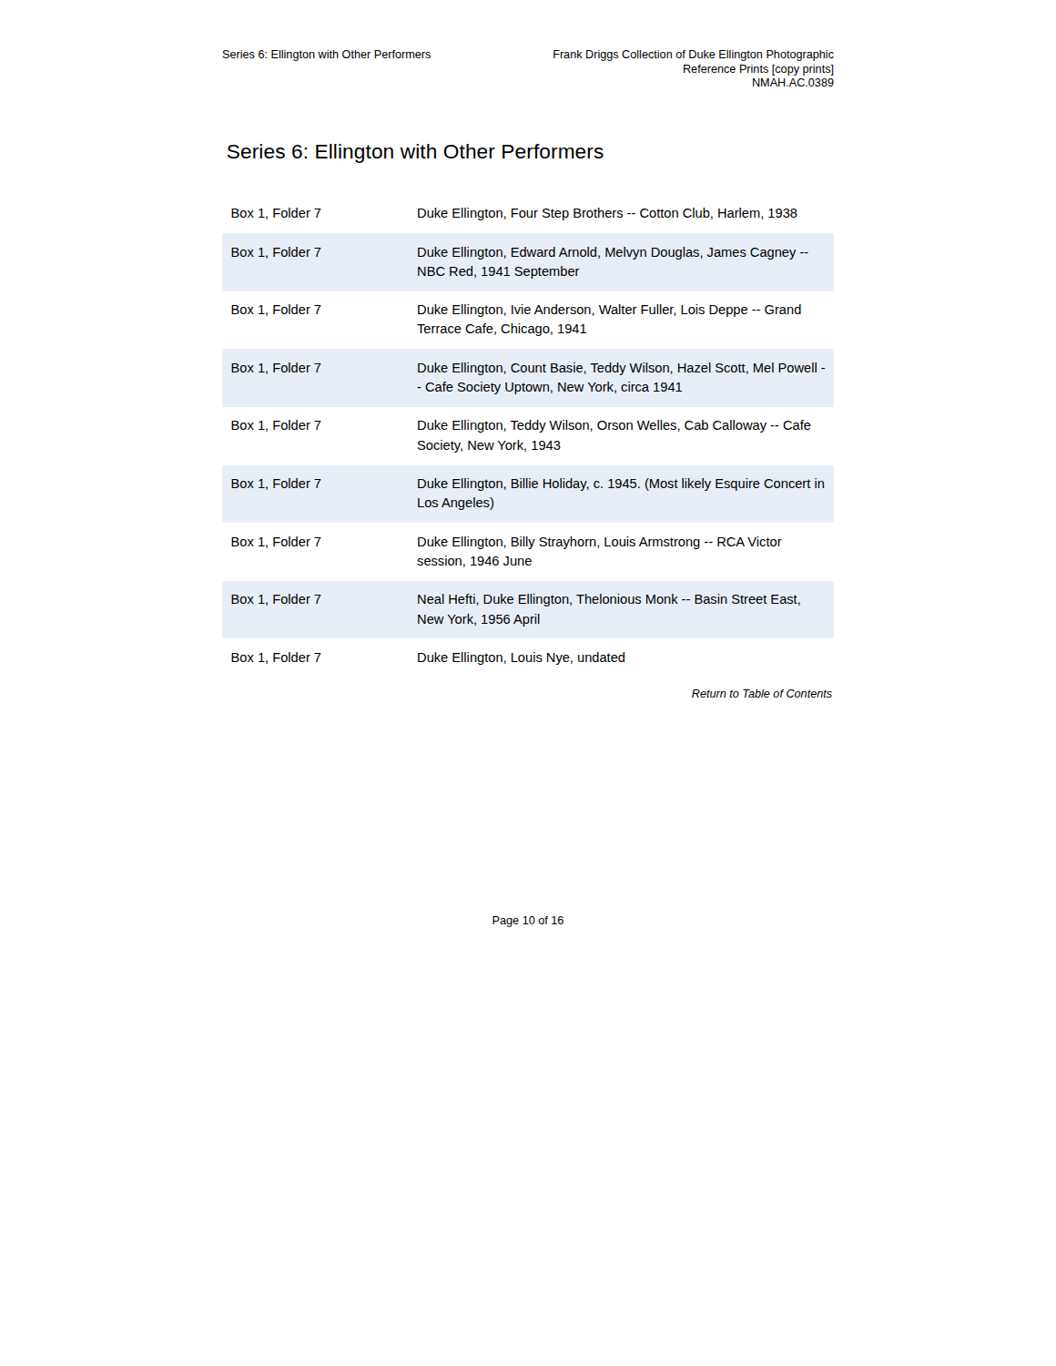Series 6: Ellington with Other Performers
Frank Driggs Collection of Duke Ellington Photographic
Reference Prints [copy prints]
NMAH.AC.0389
Series 6: Ellington with Other Performers
| Box 1, Folder 7 | Duke Ellington, Four Step Brothers -- Cotton Club, Harlem, 1938 |
| Box 1, Folder 7 | Duke Ellington, Edward Arnold, Melvyn Douglas, James Cagney -- NBC Red, 1941 September |
| Box 1, Folder 7 | Duke Ellington, Ivie Anderson, Walter Fuller, Lois Deppe -- Grand Terrace Cafe, Chicago, 1941 |
| Box 1, Folder 7 | Duke Ellington, Count Basie, Teddy Wilson, Hazel Scott, Mel Powell -- Cafe Society Uptown, New York, circa 1941 |
| Box 1, Folder 7 | Duke Ellington, Teddy Wilson, Orson Welles, Cab Calloway -- Cafe Society, New York, 1943 |
| Box 1, Folder 7 | Duke Ellington, Billie Holiday, c. 1945. (Most likely Esquire Concert in Los Angeles) |
| Box 1, Folder 7 | Duke Ellington, Billy Strayhorn, Louis Armstrong -- RCA Victor session, 1946 June |
| Box 1, Folder 7 | Neal Hefti, Duke Ellington, Thelonious Monk -- Basin Street East, New York, 1956 April |
| Box 1, Folder 7 | Duke Ellington, Louis Nye, undated |
Return to Table of Contents
Page 10 of 16